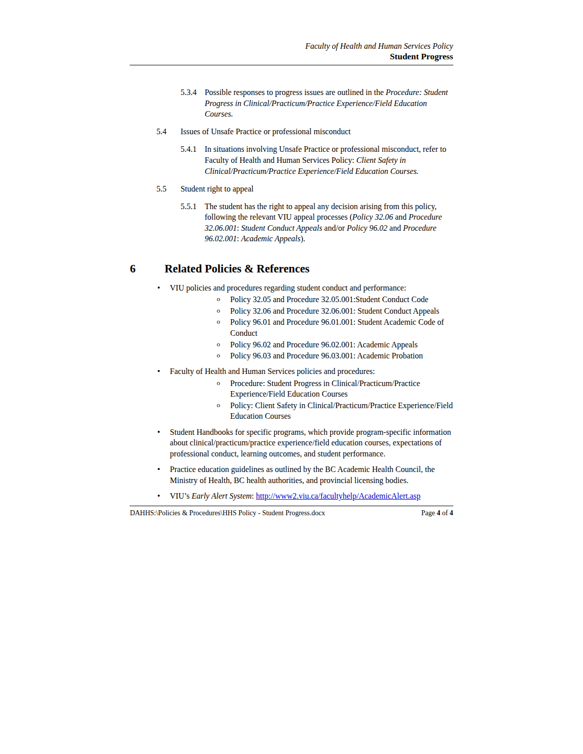Faculty of Health and Human Services Policy Student Progress
5.3.4 Possible responses to progress issues are outlined in the Procedure: Student Progress in Clinical/Practicum/Practice Experience/Field Education Courses.
5.4 Issues of Unsafe Practice or professional misconduct
5.4.1 In situations involving Unsafe Practice or professional misconduct, refer to Faculty of Health and Human Services Policy: Client Safety in Clinical/Practicum/Practice Experience/Field Education Courses.
5.5 Student right to appeal
5.5.1 The student has the right to appeal any decision arising from this policy, following the relevant VIU appeal processes (Policy 32.06 and Procedure 32.06.001: Student Conduct Appeals and/or Policy 96.02 and Procedure 96.02.001: Academic Appeals).
6 Related Policies & References
VIU policies and procedures regarding student conduct and performance:
Policy 32.05 and Procedure 32.05.001:Student Conduct Code
Policy 32.06 and Procedure 32.06.001: Student Conduct Appeals
Policy 96.01 and Procedure 96.01.001: Student Academic Code of Conduct
Policy 96.02 and Procedure 96.02.001: Academic Appeals
Policy 96.03 and Procedure 96.03.001: Academic Probation
Faculty of Health and Human Services policies and procedures:
Procedure: Student Progress in Clinical/Practicum/Practice Experience/Field Education Courses
Policy: Client Safety in Clinical/Practicum/Practice Experience/Field Education Courses
Student Handbooks for specific programs, which provide program-specific information about clinical/practicum/practice experience/field education courses, expectations of professional conduct, learning outcomes, and student performance.
Practice education guidelines as outlined by the BC Academic Health Council, the Ministry of Health, BC health authorities, and provincial licensing bodies.
VIU’s Early Alert System: http://www2.viu.ca/facultyhelp/AcademicAlert.asp
DAHHS:\Policies & Procedures\HHS Policy - Student Progress.docx Page 4 of 4